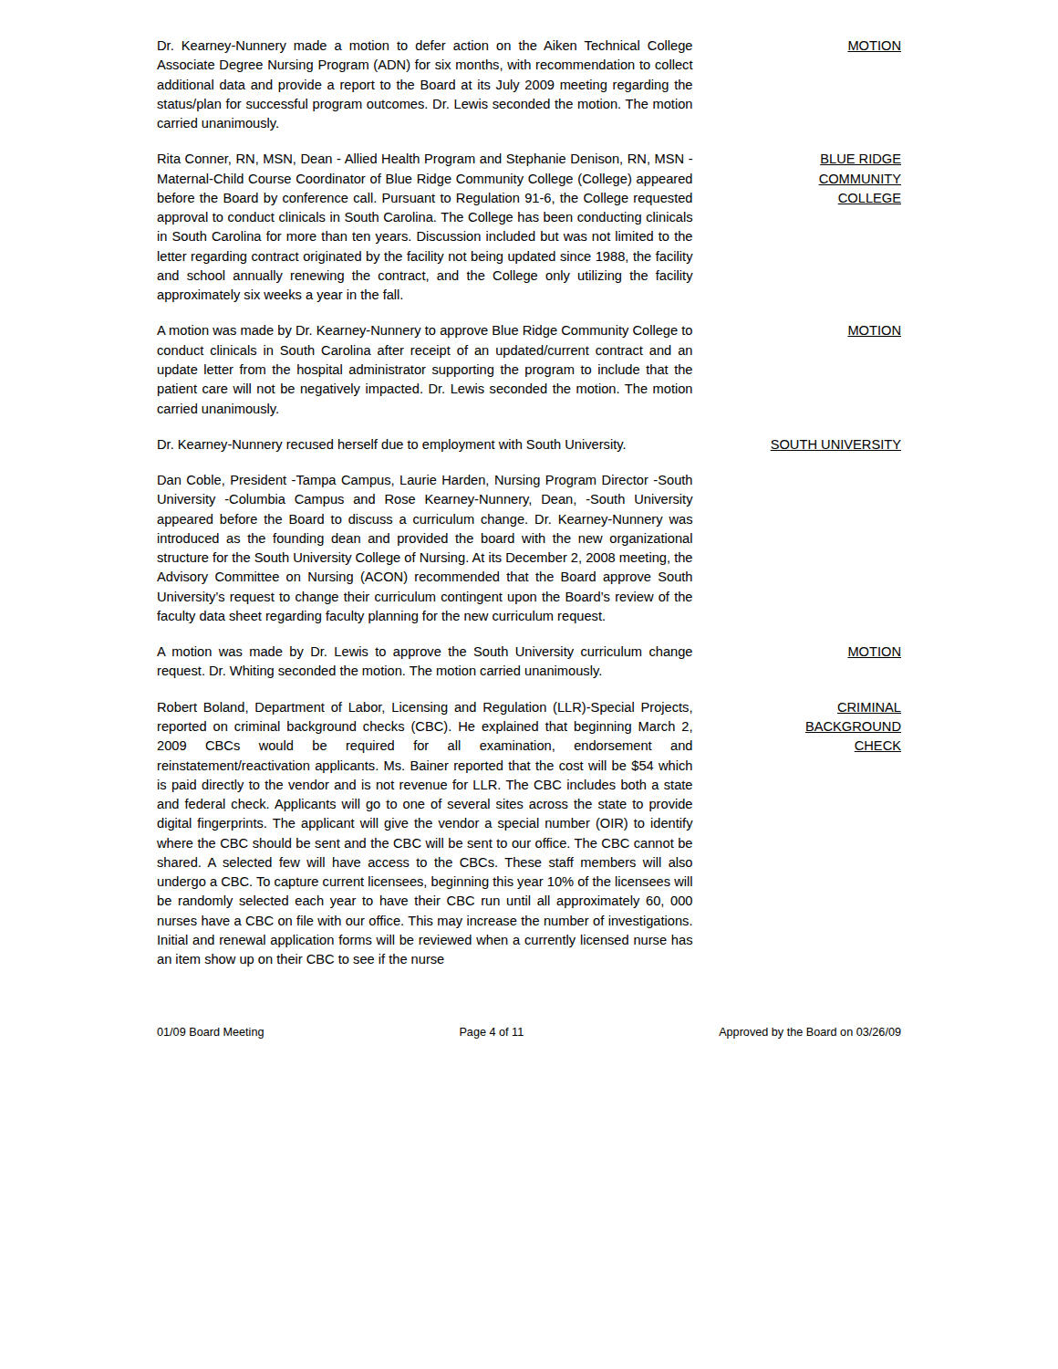Dr. Kearney-Nunnery made a motion to defer action on the Aiken Technical College Associate Degree Nursing Program (ADN) for six months, with recommendation to collect additional data and provide a report to the Board at its July 2009 meeting regarding the status/plan for successful program outcomes. Dr. Lewis seconded the motion. The motion carried unanimously.
MOTION
Rita Conner, RN, MSN, Dean - Allied Health Program and Stephanie Denison, RN, MSN - Maternal-Child Course Coordinator of Blue Ridge Community College (College) appeared before the Board by conference call. Pursuant to Regulation 91-6, the College requested approval to conduct clinicals in South Carolina. The College has been conducting clinicals in South Carolina for more than ten years. Discussion included but was not limited to the letter regarding contract originated by the facility not being updated since 1988, the facility and school annually renewing the contract, and the College only utilizing the facility approximately six weeks a year in the fall.
BLUE RIDGE COMMUNITY COLLEGE
A motion was made by Dr. Kearney-Nunnery to approve Blue Ridge Community College to conduct clinicals in South Carolina after receipt of an updated/current contract and an update letter from the hospital administrator supporting the program to include that the patient care will not be negatively impacted. Dr. Lewis seconded the motion. The motion carried unanimously.
MOTION
Dr. Kearney-Nunnery recused herself due to employment with South University.
SOUTH UNIVERSITY
Dan Coble, President -Tampa Campus, Laurie Harden, Nursing Program Director -South University -Columbia Campus and Rose Kearney-Nunnery, Dean, -South University appeared before the Board to discuss a curriculum change. Dr. Kearney-Nunnery was introduced as the founding dean and provided the board with the new organizational structure for the South University College of Nursing. At its December 2, 2008 meeting, the Advisory Committee on Nursing (ACON) recommended that the Board approve South University’s request to change their curriculum contingent upon the Board’s review of the faculty data sheet regarding faculty planning for the new curriculum request.
A motion was made by Dr. Lewis to approve the South University curriculum change request. Dr. Whiting seconded the motion. The motion carried unanimously.
MOTION
Robert Boland, Department of Labor, Licensing and Regulation (LLR)-Special Projects, reported on criminal background checks (CBC). He explained that beginning March 2, 2009 CBCs would be required for all examination, endorsement and reinstatement/reactivation applicants. Ms. Bainer reported that the cost will be $54 which is paid directly to the vendor and is not revenue for LLR. The CBC includes both a state and federal check. Applicants will go to one of several sites across the state to provide digital fingerprints. The applicant will give the vendor a special number (OIR) to identify where the CBC should be sent and the CBC will be sent to our office. The CBC cannot be shared. A selected few will have access to the CBCs. These staff members will also undergo a CBC. To capture current licensees, beginning this year 10% of the licensees will be randomly selected each year to have their CBC run until all approximately 60, 000 nurses have a CBC on file with our office. This may increase the number of investigations. Initial and renewal application forms will be reviewed when a currently licensed nurse has an item show up on their CBC to see if the nurse
CRIMINAL BACKGROUND CHECK
01/09 Board Meeting Page 4 of 11 Approved by the Board on 03/26/09